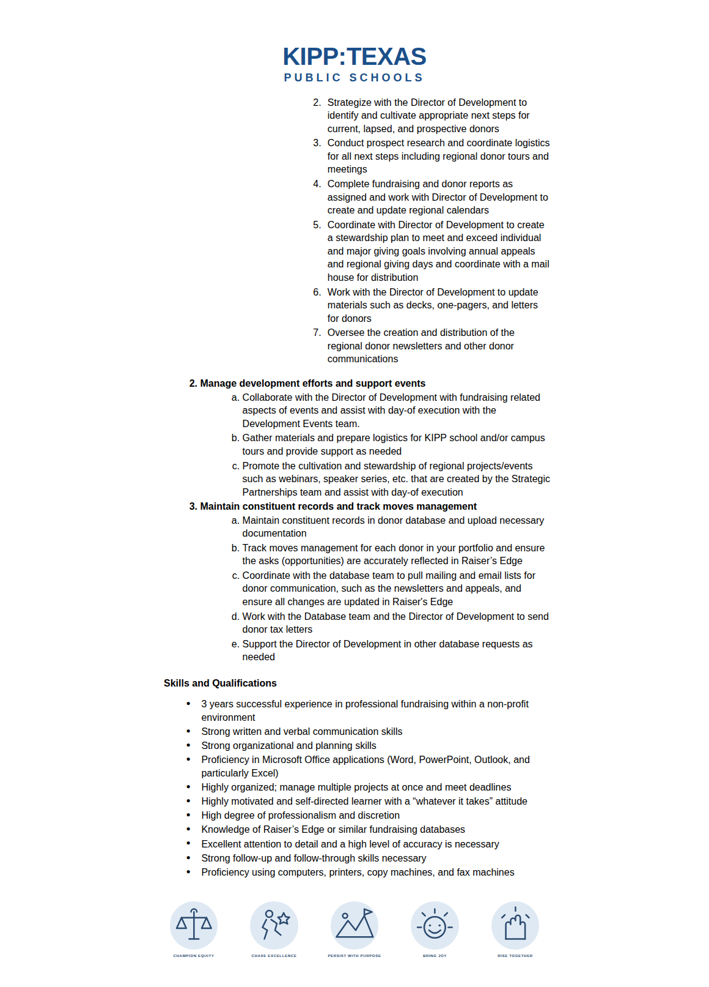KIPP: TEXAS
PUBLIC SCHOOLS
Strategize with the Director of Development to identify and cultivate appropriate next steps for current, lapsed, and prospective donors
Conduct prospect research and coordinate logistics for all next steps including regional donor tours and meetings
Complete fundraising and donor reports as assigned and work with Director of Development to create and update regional calendars
Coordinate with Director of Development to create a stewardship plan to meet and exceed individual and major giving goals involving annual appeals and regional giving days and coordinate with a mail house for distribution
Work with the Director of Development to update materials such as decks, one-pagers, and letters for donors
Oversee the creation and distribution of the regional donor newsletters and other donor communications
Manage development efforts and support events
Collaborate with the Director of Development with fundraising related aspects of events and assist with day-of execution with the Development Events team.
Gather materials and prepare logistics for KIPP school and/or campus tours and provide support as needed
Promote the cultivation and stewardship of regional projects/events such as webinars, speaker series, etc. that are created by the Strategic Partnerships team and assist with day-of execution
Maintain constituent records and track moves management
Maintain constituent records in donor database and upload necessary documentation
Track moves management for each donor in your portfolio and ensure the asks (opportunities) are accurately reflected in Raiser’s Edge
Coordinate with the database team to pull mailing and email lists for donor communication, such as the newsletters and appeals, and ensure all changes are updated in Raiser's Edge
Work with the Database team and the Director of Development to send donor tax letters
Support the Director of Development in other database requests as needed
Skills and Qualifications
3 years successful experience in professional fundraising within a non-profit environment
Strong written and verbal communication skills
Strong organizational and planning skills
Proficiency in Microsoft Office applications (Word, PowerPoint, Outlook, and particularly Excel)
Highly organized; manage multiple projects at once and meet deadlines
Highly motivated and self-directed learner with a “whatever it takes” attitude
High degree of professionalism and discretion
Knowledge of Raiser’s Edge or similar fundraising databases
Excellent attention to detail and a high level of accuracy is necessary
Strong follow-up and follow-through skills necessary
Proficiency using computers, printers, copy machines, and fax machines
Champion Equity
Chase Excellence
Persist with Purpose
Bring Joy
Rise Together